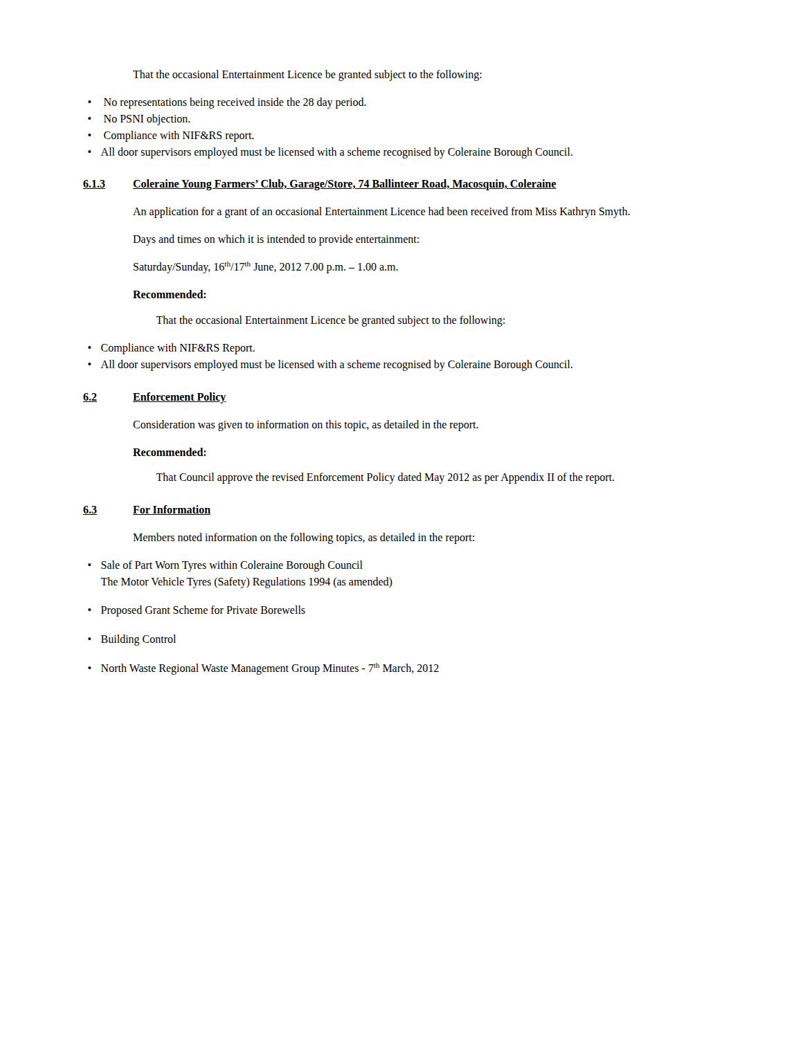That the occasional Entertainment Licence be granted subject to the following:
No representations being received inside the 28 day period.
No PSNI objection.
Compliance with NIF&RS report.
All door supervisors employed must be licensed with a scheme recognised by Coleraine Borough Council.
6.1.3 Coleraine Young Farmers’ Club, Garage/Store, 74 Ballinteer Road, Macosquin, Coleraine
An application for a grant of an occasional Entertainment Licence had been received from Miss Kathryn Smyth.
Days and times on which it is intended to provide entertainment:
Saturday/Sunday, 16th/17th June, 2012 7.00 p.m. – 1.00 a.m.
Recommended:
That the occasional Entertainment Licence be granted subject to the following:
Compliance with NIF&RS Report.
All door supervisors employed must be licensed with a scheme recognised by Coleraine Borough Council.
6.2 Enforcement Policy
Consideration was given to information on this topic, as detailed in the report.
Recommended:
That Council approve the revised Enforcement Policy dated May 2012 as per Appendix II of the report.
6.3 For Information
Members noted information on the following topics, as detailed in the report:
Sale of Part Worn Tyres within Coleraine Borough Council
The Motor Vehicle Tyres (Safety) Regulations 1994 (as amended)
Proposed Grant Scheme for Private Borewells
Building Control
North Waste Regional Waste Management Group Minutes - 7th March, 2012